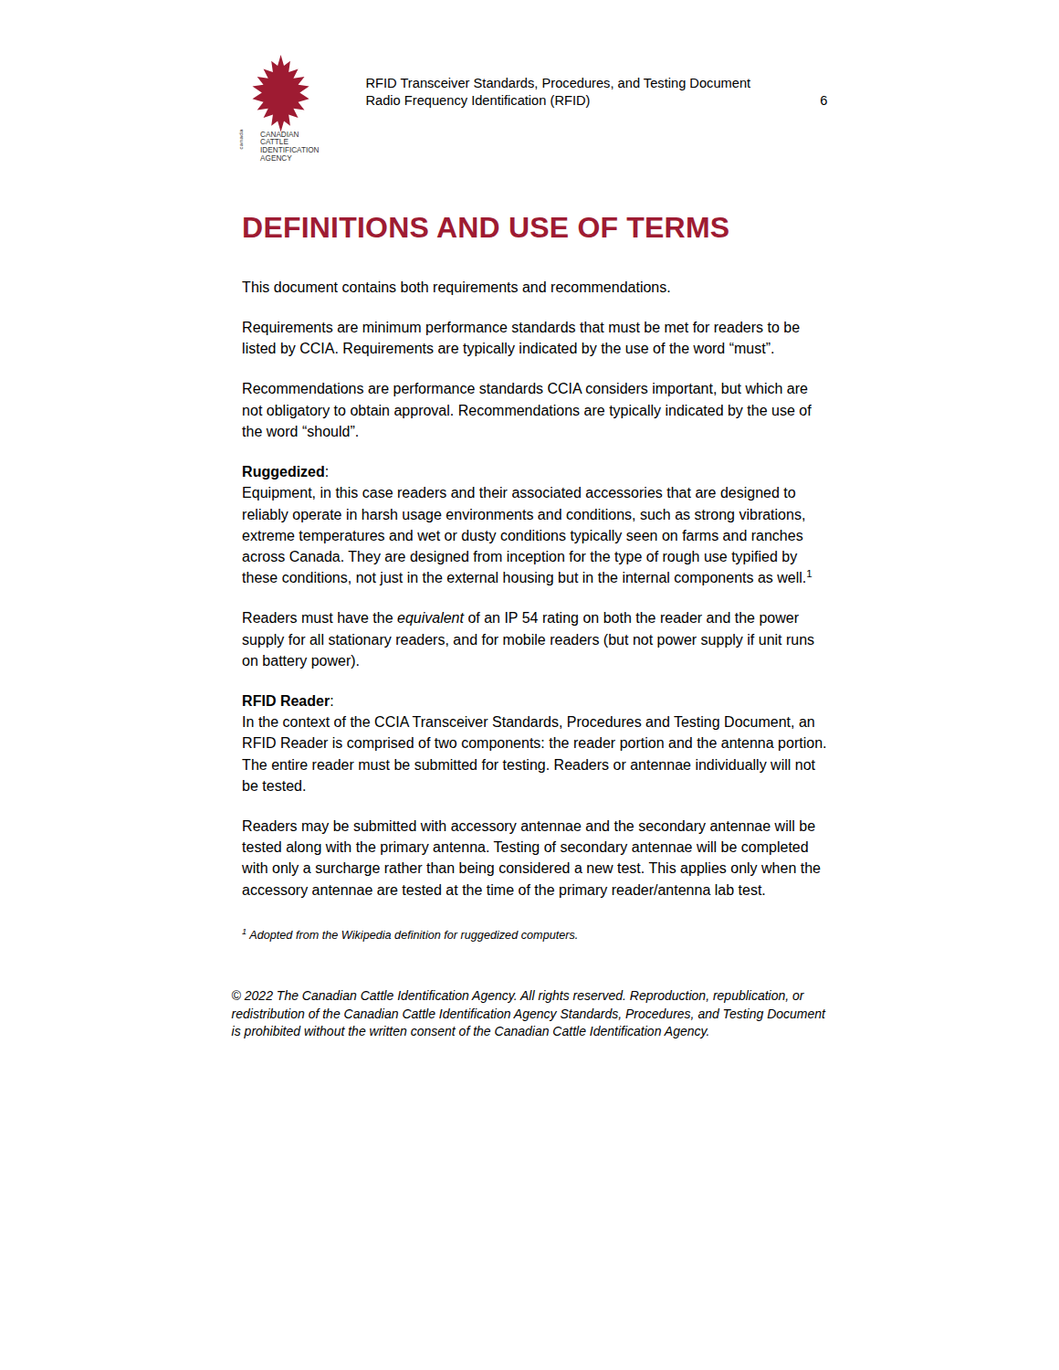canada CANADIAN CATTLE IDENTIFICATION AGENCY
RFID Transceiver Standards, Procedures, and Testing Document
Radio Frequency Identification (RFID) 6
DEFINITIONS AND USE OF TERMS
This document contains both requirements and recommendations.
Requirements are minimum performance standards that must be met for readers to be listed by CCIA. Requirements are typically indicated by the use of the word “must”.
Recommendations are performance standards CCIA considers important, but which are not obligatory to obtain approval. Recommendations are typically indicated by the use of the word “should”.
Ruggedized:
Equipment, in this case readers and their associated accessories that are designed to reliably operate in harsh usage environments and conditions, such as strong vibrations, extreme temperatures and wet or dusty conditions typically seen on farms and ranches across Canada. They are designed from inception for the type of rough use typified by these conditions, not just in the external housing but in the internal components as well.1
Readers must have the equivalent of an IP 54 rating on both the reader and the power supply for all stationary readers, and for mobile readers (but not power supply if unit runs on battery power).
RFID Reader:
In the context of the CCIA Transceiver Standards, Procedures and Testing Document, an RFID Reader is comprised of two components: the reader portion and the antenna portion. The entire reader must be submitted for testing. Readers or antennae individually will not be tested.
Readers may be submitted with accessory antennae and the secondary antennae will be tested along with the primary antenna. Testing of secondary antennae will be completed with only a surcharge rather than being considered a new test. This applies only when the accessory antennae are tested at the time of the primary reader/antenna lab test.
1 Adopted from the Wikipedia definition for ruggedized computers.
© 2022 The Canadian Cattle Identification Agency. All rights reserved. Reproduction, republication, or redistribution of the Canadian Cattle Identification Agency Standards, Procedures, and Testing Document is prohibited without the written consent of the Canadian Cattle Identification Agency.